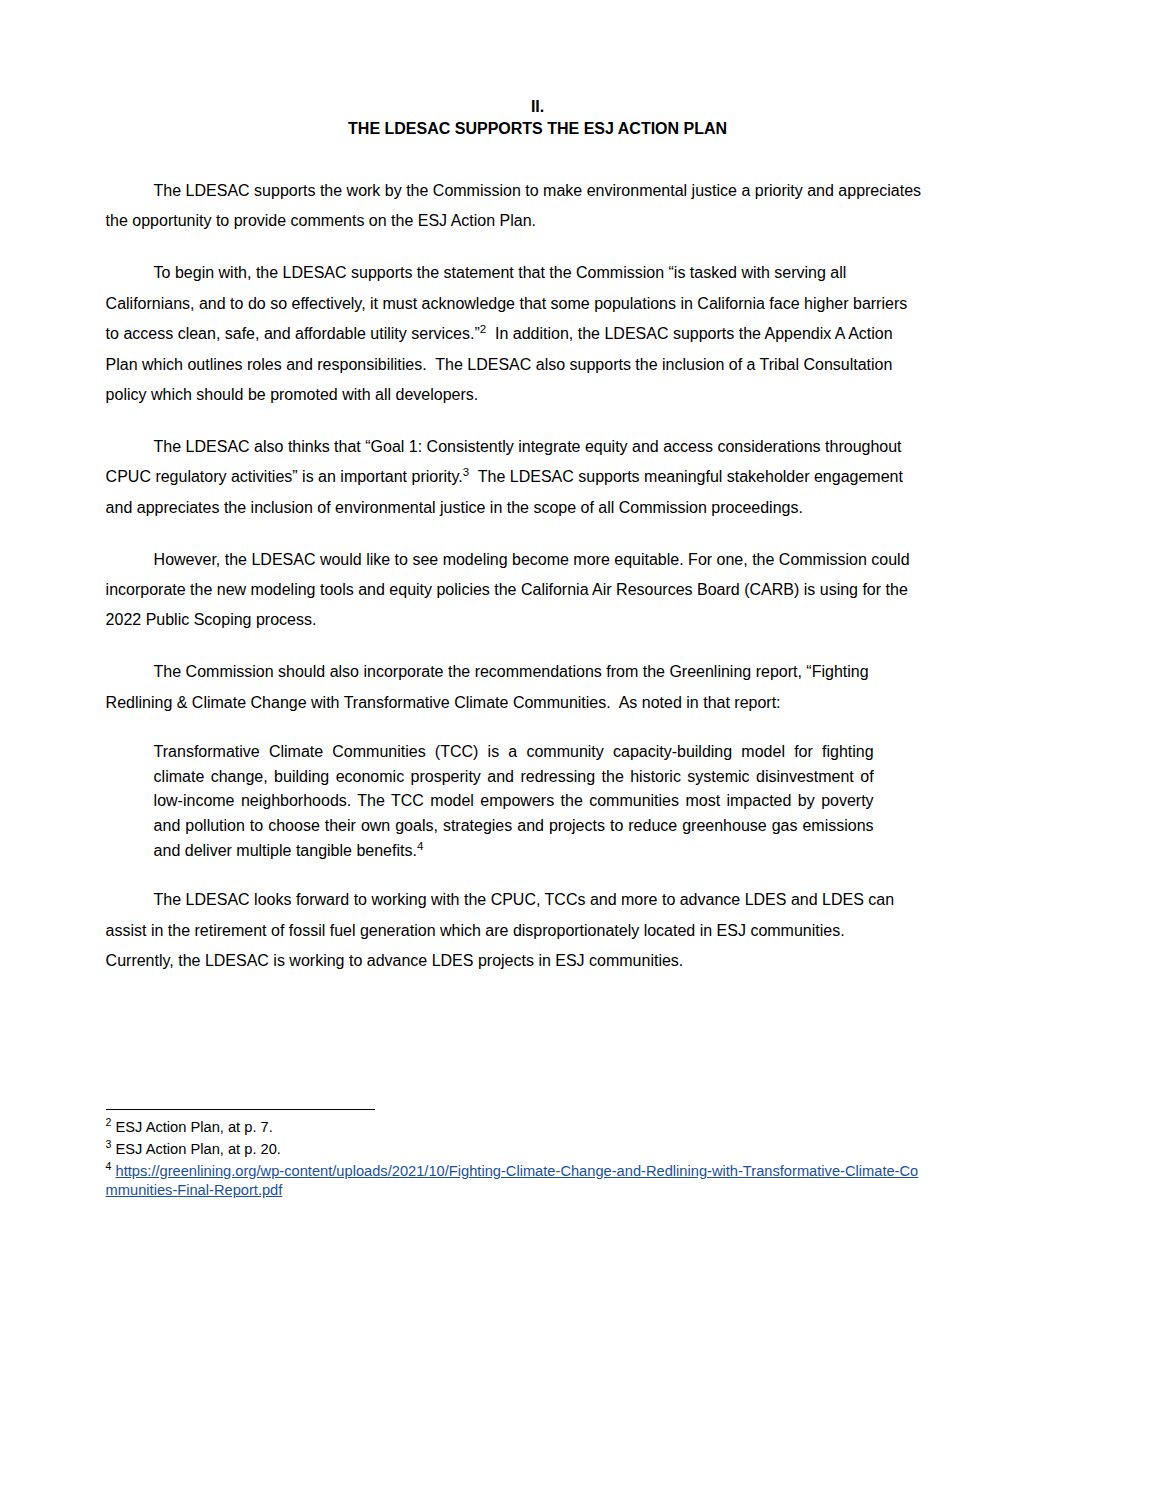II.
THE LDESAC SUPPORTS THE ESJ ACTION PLAN
The LDESAC supports the work by the Commission to make environmental justice a priority and appreciates the opportunity to provide comments on the ESJ Action Plan.
To begin with, the LDESAC supports the statement that the Commission “is tasked with serving all Californians, and to do so effectively, it must acknowledge that some populations in California face higher barriers to access clean, safe, and affordable utility services.”2 In addition, the LDESAC supports the Appendix A Action Plan which outlines roles and responsibilities. The LDESAC also supports the inclusion of a Tribal Consultation policy which should be promoted with all developers.
The LDESAC also thinks that “Goal 1: Consistently integrate equity and access considerations throughout CPUC regulatory activities” is an important priority.3 The LDESAC supports meaningful stakeholder engagement and appreciates the inclusion of environmental justice in the scope of all Commission proceedings.
However, the LDESAC would like to see modeling become more equitable. For one, the Commission could incorporate the new modeling tools and equity policies the California Air Resources Board (CARB) is using for the 2022 Public Scoping process.
The Commission should also incorporate the recommendations from the Greenlining report, “Fighting Redlining & Climate Change with Transformative Climate Communities. As noted in that report:
Transformative Climate Communities (TCC) is a community capacity-building model for fighting climate change, building economic prosperity and redressing the historic systemic disinvestment of low-income neighborhoods. The TCC model empowers the communities most impacted by poverty and pollution to choose their own goals, strategies and projects to reduce greenhouse gas emissions and deliver multiple tangible benefits.4
The LDESAC looks forward to working with the CPUC, TCCs and more to advance LDES and LDES can assist in the retirement of fossil fuel generation which are disproportionately located in ESJ communities. Currently, the LDESAC is working to advance LDES projects in ESJ communities.
2 ESJ Action Plan, at p. 7.
3 ESJ Action Plan, at p. 20.
4 https://greenlining.org/wp-content/uploads/2021/10/Fighting-Climate-Change-and-Redlining-with-Transformative-Climate-Communities-Final-Report.pdf